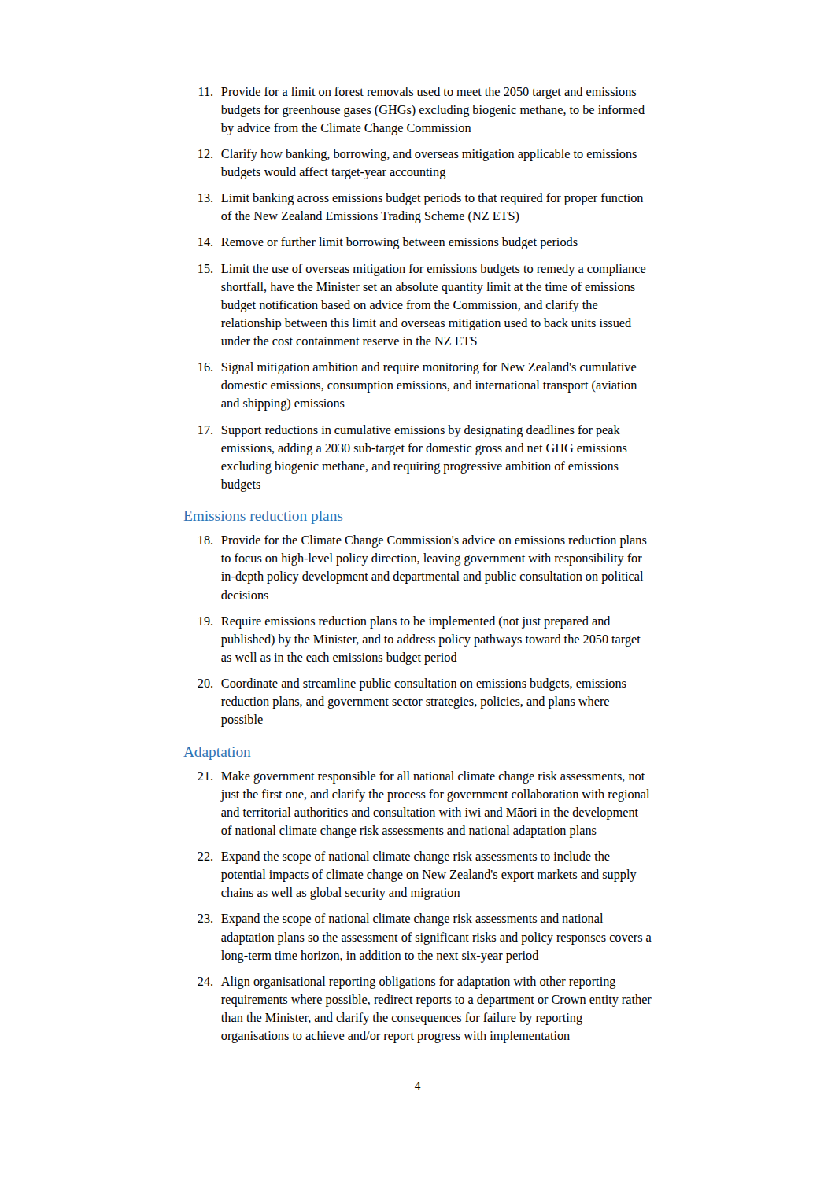Provide for a limit on forest removals used to meet the 2050 target and emissions budgets for greenhouse gases (GHGs) excluding biogenic methane, to be informed by advice from the Climate Change Commission
Clarify how banking, borrowing, and overseas mitigation applicable to emissions budgets would affect target-year accounting
Limit banking across emissions budget periods to that required for proper function of the New Zealand Emissions Trading Scheme (NZ ETS)
Remove or further limit borrowing between emissions budget periods
Limit the use of overseas mitigation for emissions budgets to remedy a compliance shortfall, have the Minister set an absolute quantity limit at the time of emissions budget notification based on advice from the Commission, and clarify the relationship between this limit and overseas mitigation used to back units issued under the cost containment reserve in the NZ ETS
Signal mitigation ambition and require monitoring for New Zealand's cumulative domestic emissions, consumption emissions, and international transport (aviation and shipping) emissions
Support reductions in cumulative emissions by designating deadlines for peak emissions, adding a 2030 sub-target for domestic gross and net GHG emissions excluding biogenic methane, and requiring progressive ambition of emissions budgets
Emissions reduction plans
Provide for the Climate Change Commission's advice on emissions reduction plans to focus on high-level policy direction, leaving government with responsibility for in-depth policy development and departmental and public consultation on political decisions
Require emissions reduction plans to be implemented (not just prepared and published) by the Minister, and to address policy pathways toward the 2050 target as well as in the each emissions budget period
Coordinate and streamline public consultation on emissions budgets, emissions reduction plans, and government sector strategies, policies, and plans where possible
Adaptation
Make government responsible for all national climate change risk assessments, not just the first one, and clarify the process for government collaboration with regional and territorial authorities and consultation with iwi and Māori in the development of national climate change risk assessments and national adaptation plans
Expand the scope of national climate change risk assessments to include the potential impacts of climate change on New Zealand's export markets and supply chains as well as global security and migration
Expand the scope of national climate change risk assessments and national adaptation plans so the assessment of significant risks and policy responses covers a long-term time horizon, in addition to the next six-year period
Align organisational reporting obligations for adaptation with other reporting requirements where possible, redirect reports to a department or Crown entity rather than the Minister, and clarify the consequences for failure by reporting organisations to achieve and/or report progress with implementation
4